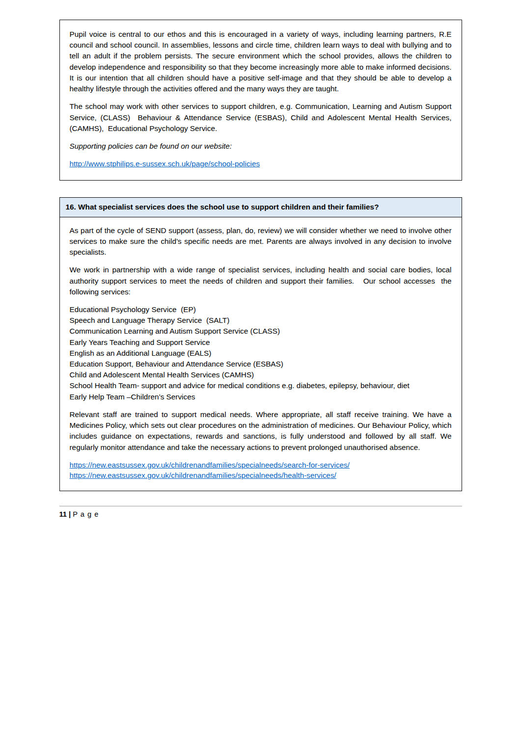Pupil voice is central to our ethos and this is encouraged in a variety of ways, including learning partners, R.E council and school council. In assemblies, lessons and circle time, children learn ways to deal with bullying and to tell an adult if the problem persists. The secure environment which the school provides, allows the children to develop independence and responsibility so that they become increasingly more able to make informed decisions. It is our intention that all children should have a positive self-image and that they should be able to develop a healthy lifestyle through the activities offered and the many ways they are taught.
The school may work with other services to support children, e.g. Communication, Learning and Autism Support Service, (CLASS) Behaviour & Attendance Service (ESBAS), Child and Adolescent Mental Health Services,(CAMHS), Educational Psychology Service.
Supporting policies can be found on our website:
http://www.stphilips.e-sussex.sch.uk/page/school-policies
16. What specialist services does the school use to support children and their families?
As part of the cycle of SEND support (assess, plan, do, review) we will consider whether we need to involve other services to make sure the child’s specific needs are met. Parents are always involved in any decision to involve specialists.
We work in partnership with a wide range of specialist services, including health and social care bodies, local authority support services to meet the needs of children and support their families. Our school accesses the following services:
Educational Psychology Service (EP)
Speech and Language Therapy Service (SALT)
Communication Learning and Autism Support Service (CLASS)
Early Years Teaching and Support Service
English as an Additional Language (EALS)
Education Support, Behaviour and Attendance Service (ESBAS)
Child and Adolescent Mental Health Services (CAMHS)
School Health Team- support and advice for medical conditions e.g. diabetes, epilepsy, behaviour, diet
Early Help Team –Children’s Services
Relevant staff are trained to support medical needs. Where appropriate, all staff receive training. We have a Medicines Policy, which sets out clear procedures on the administration of medicines. Our Behaviour Policy, which includes guidance on expectations, rewards and sanctions, is fully understood and followed by all staff. We regularly monitor attendance and take the necessary actions to prevent prolonged unauthorised absence.
https://new.eastsussex.gov.uk/childrenandfamilies/specialneeds/search-for-services/
https://new.eastsussex.gov.uk/childrenandfamilies/specialneeds/health-services/
11 | P a g e